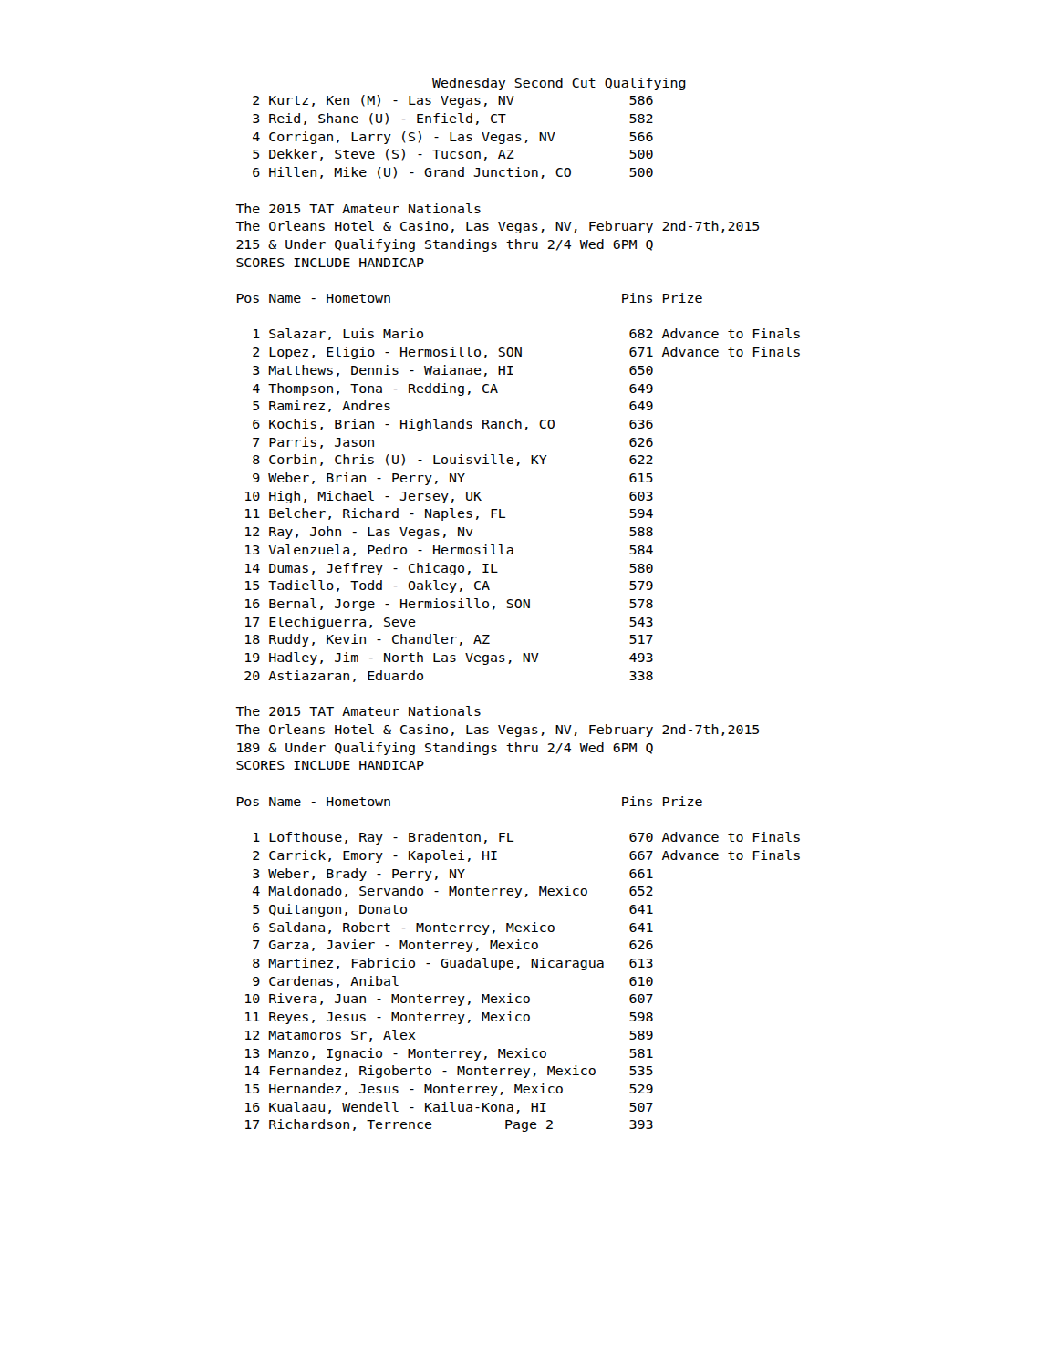Wednesday Second Cut Qualifying
  2 Kurtz, Ken (M) - Las Vegas, NV              586
  3 Reid, Shane (U) - Enfield, CT               582
  4 Corrigan, Larry (S) - Las Vegas, NV         566
  5 Dekker, Steve (S) - Tucson, AZ              500
  6 Hillen, Mike (U) - Grand Junction, CO       500

The 2015 TAT Amateur Nationals
The Orleans Hotel & Casino, Las Vegas, NV, February 2nd-7th,2015
215 & Under Qualifying Standings thru 2/4 Wed 6PM Q
SCORES INCLUDE HANDICAP

Pos Name - Hometown                            Pins Prize

  1 Salazar, Luis Mario                         682 Advance to Finals
  2 Lopez, Eligio - Hermosillo, SON             671 Advance to Finals
  3 Matthews, Dennis - Waianae, HI              650
  4 Thompson, Tona - Redding, CA                649
  5 Ramirez, Andres                             649
  6 Kochis, Brian - Highlands Ranch, CO         636
  7 Parris, Jason                               626
  8 Corbin, Chris (U) - Louisville, KY          622
  9 Weber, Brian - Perry, NY                    615
 10 High, Michael - Jersey, UK                  603
 11 Belcher, Richard - Naples, FL               594
 12 Ray, John - Las Vegas, Nv                   588
 13 Valenzuela, Pedro - Hermosilla              584
 14 Dumas, Jeffrey - Chicago, IL                580
 15 Tadiello, Todd - Oakley, CA                 579
 16 Bernal, Jorge - Hermiosillo, SON            578
 17 Elechiguerra, Seve                          543
 18 Ruddy, Kevin - Chandler, AZ                 517
 19 Hadley, Jim - North Las Vegas, NV           493
 20 Astiazaran, Eduardo                         338

The 2015 TAT Amateur Nationals
The Orleans Hotel & Casino, Las Vegas, NV, February 2nd-7th,2015
189 & Under Qualifying Standings thru 2/4 Wed 6PM Q
SCORES INCLUDE HANDICAP

Pos Name - Hometown                            Pins Prize

  1 Lofthouse, Ray - Bradenton, FL              670 Advance to Finals
  2 Carrick, Emory - Kapolei, HI                667 Advance to Finals
  3 Weber, Brady - Perry, NY                    661
  4 Maldonado, Servando - Monterrey, Mexico     652
  5 Quitangon, Donato                           641
  6 Saldana, Robert - Monterrey, Mexico         641
  7 Garza, Javier - Monterrey, Mexico           626
  8 Martinez, Fabricio - Guadalupe, Nicaragua   613
  9 Cardenas, Anibal                            610
 10 Rivera, Juan - Monterrey, Mexico            607
 11 Reyes, Jesus - Monterrey, Mexico            598
 12 Matamoros Sr, Alex                          589
 13 Manzo, Ignacio - Monterrey, Mexico          581
 14 Fernandez, Rigoberto - Monterrey, Mexico    535
 15 Hernandez, Jesus - Monterrey, Mexico        529
 16 Kualaau, Wendell - Kailua-Kona, HI          507
 17 Richardson, Terrence                        393
Page 2